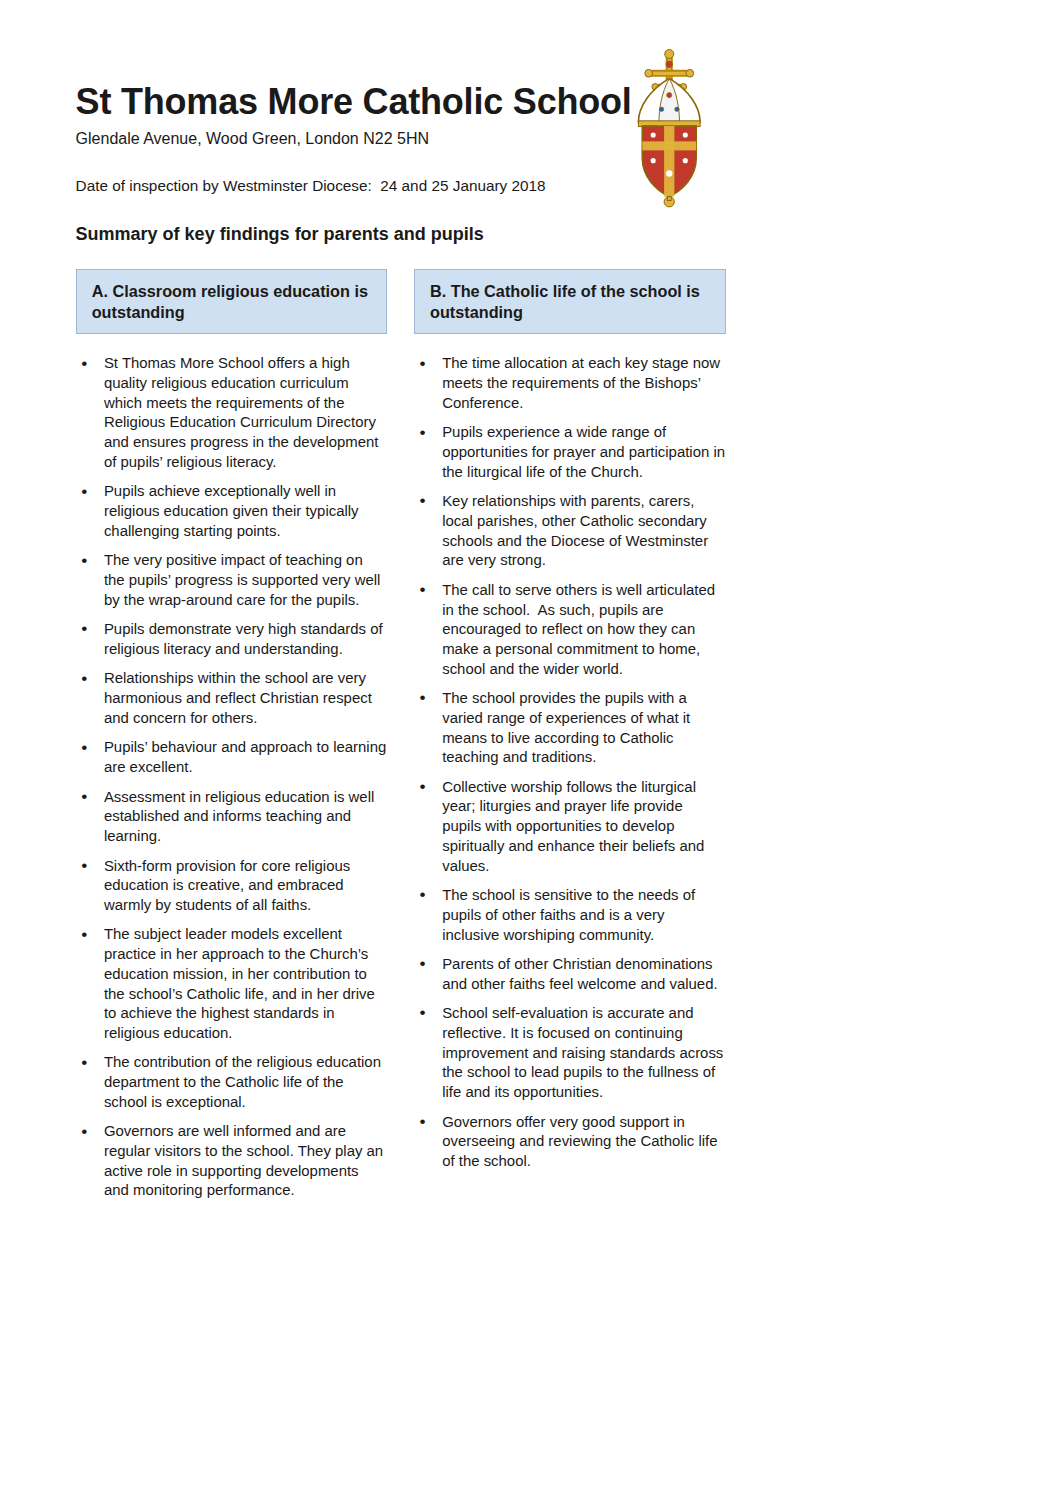St Thomas More Catholic School
Glendale Avenue, Wood Green, London N22 5HN
Date of inspection by Westminster Diocese: 24 and 25 January 2018
Summary of key findings for parents and pupils
A. Classroom religious education is outstanding
St Thomas More School offers a high quality religious education curriculum which meets the requirements of the Religious Education Curriculum Directory and ensures progress in the development of pupils’ religious literacy.
Pupils achieve exceptionally well in religious education given their typically challenging starting points.
The very positive impact of teaching on the pupils’ progress is supported very well by the wrap-around care for the pupils.
Pupils demonstrate very high standards of religious literacy and understanding.
Relationships within the school are very harmonious and reflect Christian respect and concern for others.
Pupils’ behaviour and approach to learning are excellent.
Assessment in religious education is well established and informs teaching and learning.
Sixth-form provision for core religious education is creative, and embraced warmly by students of all faiths.
The subject leader models excellent practice in her approach to the Church’s education mission, in her contribution to the school’s Catholic life, and in her drive to achieve the highest standards in religious education.
The contribution of the religious education department to the Catholic life of the school is exceptional.
Governors are well informed and are regular visitors to the school. They play an active role in supporting developments and monitoring performance.
B. The Catholic life of the school is outstanding
The time allocation at each key stage now meets the requirements of the Bishops’ Conference.
Pupils experience a wide range of opportunities for prayer and participation in the liturgical life of the Church.
Key relationships with parents, carers, local parishes, other Catholic secondary schools and the Diocese of Westminster are very strong.
The call to serve others is well articulated in the school. As such, pupils are encouraged to reflect on how they can make a personal commitment to home, school and the wider world.
The school provides the pupils with a varied range of experiences of what it means to live according to Catholic teaching and traditions.
Collective worship follows the liturgical year; liturgies and prayer life provide pupils with opportunities to develop spiritually and enhance their beliefs and values.
The school is sensitive to the needs of pupils of other faiths and is a very inclusive worshiping community.
Parents of other Christian denominations and other faiths feel welcome and valued.
School self-evaluation is accurate and reflective. It is focused on continuing improvement and raising standards across the school to lead pupils to the fullness of life and its opportunities.
Governors offer very good support in overseeing and reviewing the Catholic life of the school.